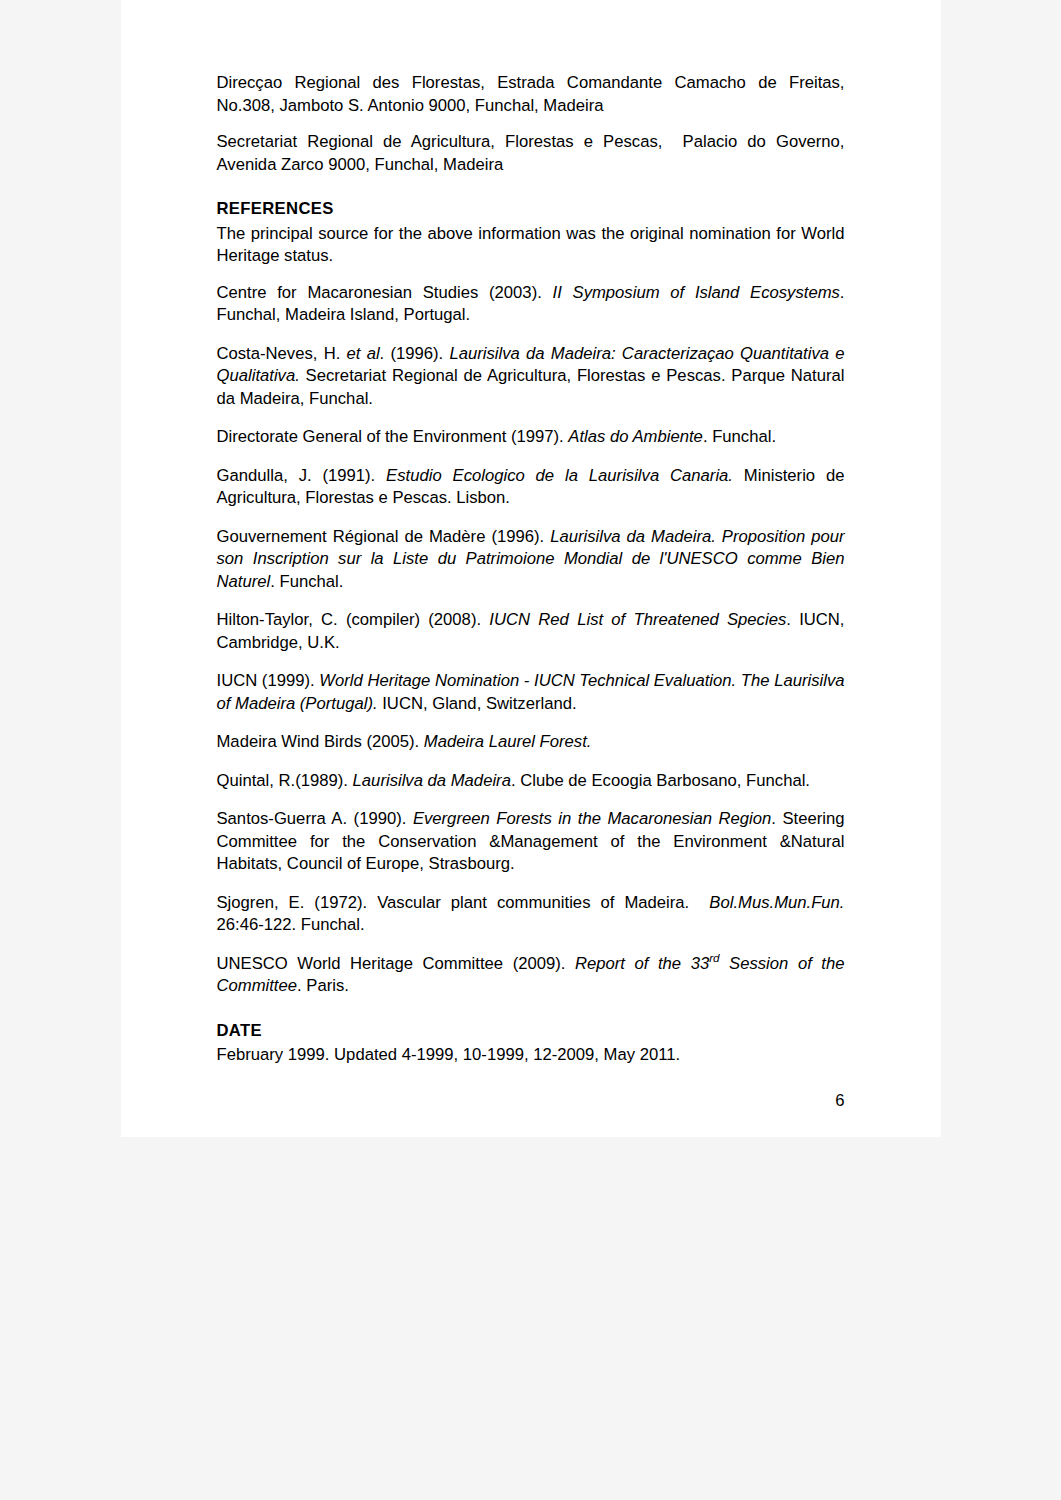Direcçao Regional des Florestas, Estrada Comandante Camacho de Freitas, No.308, Jamboto S. Antonio 9000, Funchal, Madeira
Secretariat Regional de Agricultura, Florestas e Pescas, Palacio do Governo, Avenida Zarco 9000, Funchal, Madeira
REFERENCES
The principal source for the above information was the original nomination for World Heritage status.
Centre for Macaronesian Studies (2003). II Symposium of Island Ecosystems. Funchal, Madeira Island, Portugal.
Costa-Neves, H. et al. (1996). Laurisilva da Madeira: Caracterizaçao Quantitativa e Qualitativa. Secretariat Regional de Agricultura, Florestas e Pescas. Parque Natural da Madeira, Funchal.
Directorate General of the Environment (1997). Atlas do Ambiente. Funchal.
Gandulla, J. (1991). Estudio Ecologico de la Laurisilva Canaria. Ministerio de Agricultura, Florestas e Pescas. Lisbon.
Gouvernement Régional de Madère (1996). Laurisilva da Madeira. Proposition pour son Inscription sur la Liste du Patrimoione Mondial de l'UNESCO comme Bien Naturel. Funchal.
Hilton-Taylor, C. (compiler) (2008). IUCN Red List of Threatened Species. IUCN, Cambridge, U.K.
IUCN (1999). World Heritage Nomination - IUCN Technical Evaluation. The Laurisilva of Madeira (Portugal). IUCN, Gland, Switzerland.
Madeira Wind Birds (2005). Madeira Laurel Forest.
Quintal, R.(1989). Laurisilva da Madeira. Clube de Ecoogia Barbosano, Funchal.
Santos-Guerra A. (1990). Evergreen Forests in the Macaronesian Region. Steering Committee for the Conservation &Management of the Environment &Natural Habitats, Council of Europe, Strasbourg.
Sjogren, E. (1972). Vascular plant communities of Madeira. Bol.Mus.Mun.Fun. 26:46-122. Funchal.
UNESCO World Heritage Committee (2009). Report of the 33rd Session of the Committee. Paris.
DATE
February 1999. Updated 4-1999, 10-1999, 12-2009, May 2011.
6